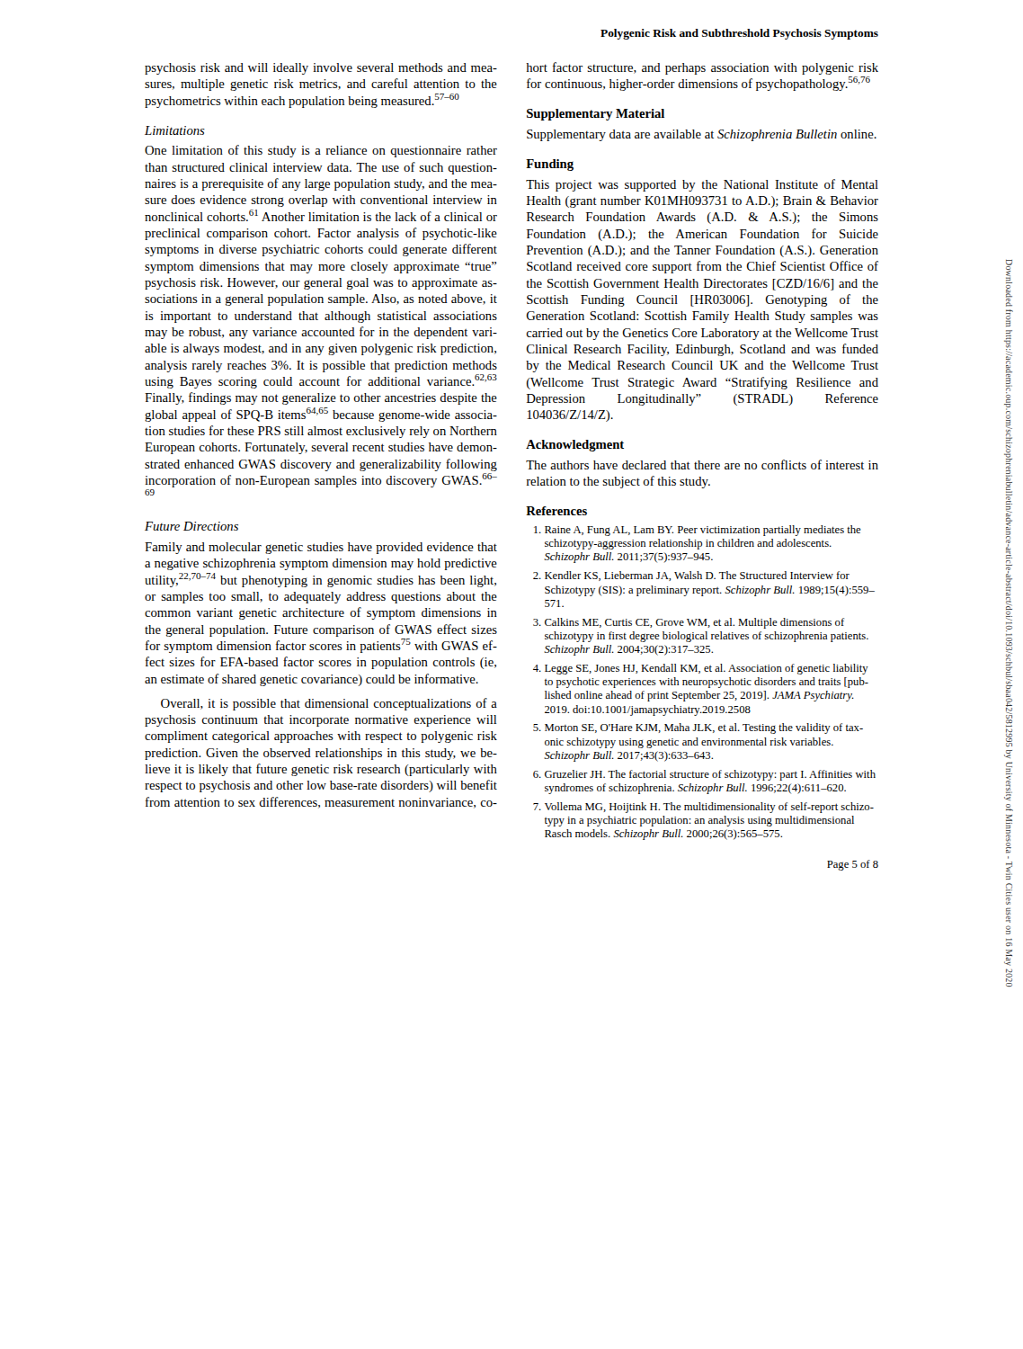Polygenic Risk and Subthreshold Psychosis Symptoms
Downloaded from https://academic.oup.com/schizophreniabulletin/advance-article-abstract/doi/10.1093/schbul/sbaa042/5812995 by University of Minnesota - Twin Cities user on 16 May 2020
psychosis risk and will ideally involve several methods and measures, multiple genetic risk metrics, and careful attention to the psychometrics within each population being measured.57–60
Limitations
One limitation of this study is a reliance on questionnaire rather than structured clinical interview data. The use of such questionnaires is a prerequisite of any large population study, and the measure does evidence strong overlap with conventional interview in nonclinical cohorts.61 Another limitation is the lack of a clinical or preclinical comparison cohort. Factor analysis of psychotic-like symptoms in diverse psychiatric cohorts could generate different symptom dimensions that may more closely approximate “true” psychosis risk. However, our general goal was to approximate associations in a general population sample. Also, as noted above, it is important to understand that although statistical associations may be robust, any variance accounted for in the dependent variable is always modest, and in any given polygenic risk prediction, analysis rarely reaches 3%. It is possible that prediction methods using Bayes scoring could account for additional variance.62,63 Finally, findings may not generalize to other ancestries despite the global appeal of SPQ-B items64,65 because genome-wide association studies for these PRS still almost exclusively rely on Northern European cohorts. Fortunately, several recent studies have demonstrated enhanced GWAS discovery and generalizability following incorporation of non-European samples into discovery GWAS.66–69
Future Directions
Family and molecular genetic studies have provided evidence that a negative schizophrenia symptom dimension may hold predictive utility,22,70–74 but phenotyping in genomic studies has been light, or samples too small, to adequately address questions about the common variant genetic architecture of symptom dimensions in the general population. Future comparison of GWAS effect sizes for symptom dimension factor scores in patients75 with GWAS effect sizes for EFA-based factor scores in population controls (ie, an estimate of shared genetic covariance) could be informative.
Overall, it is possible that dimensional conceptualizations of a psychosis continuum that incorporate normative experience will compliment categorical approaches with respect to polygenic risk prediction. Given the observed relationships in this study, we believe it is likely that future genetic risk research (particularly with respect to psychosis and other low base-rate disorders) will benefit from attention to sex differences, measurement noninvariance, cohort factor structure, and perhaps association with polygenic risk for continuous, higher-order dimensions of psychopathology.56,76
Supplementary Material
Supplementary data are available at Schizophrenia Bulletin online.
Funding
This project was supported by the National Institute of Mental Health (grant number K01MH093731 to A.D.); Brain & Behavior Research Foundation Awards (A.D. & A.S.); the Simons Foundation (A.D.); the American Foundation for Suicide Prevention (A.D.); and the Tanner Foundation (A.S.). Generation Scotland received core support from the Chief Scientist Office of the Scottish Government Health Directorates [CZD/16/6] and the Scottish Funding Council [HR03006]. Genotyping of the Generation Scotland: Scottish Family Health Study samples was carried out by the Genetics Core Laboratory at the Wellcome Trust Clinical Research Facility, Edinburgh, Scotland and was funded by the Medical Research Council UK and the Wellcome Trust (Wellcome Trust Strategic Award “Stratifying Resilience and Depression Longitudinally” (STRADL) Reference 104036/Z/14/Z).
Acknowledgment
The authors have declared that there are no conflicts of interest in relation to the subject of this study.
References
Raine A, Fung AL, Lam BY. Peer victimization partially mediates the schizotypy-aggression relationship in children and adolescents. Schizophr Bull. 2011;37(5):937–945.
Kendler KS, Lieberman JA, Walsh D. The Structured Interview for Schizotypy (SIS): a preliminary report. Schizophr Bull. 1989;15(4):559–571.
Calkins ME, Curtis CE, Grove WM, et al. Multiple dimensions of schizotypy in first degree biological relatives of schizophrenia patients. Schizophr Bull. 2004;30(2):317–325.
Legge SE, Jones HJ, Kendall KM, et al. Association of genetic liability to psychotic experiences with neuropsychotic disorders and traits [published online ahead of print September 25, 2019]. JAMA Psychiatry. 2019. doi:10.1001/jamapsychiatry.2019.2508
Morton SE, O'Hare KJM, Maha JLK, et al. Testing the validity of taxonic schizotypy using genetic and environmental risk variables. Schizophr Bull. 2017;43(3):633–643.
Gruzelier JH. The factorial structure of schizotypy: part I. Affinities with syndromes of schizophrenia. Schizophr Bull. 1996;22(4):611–620.
Vollema MG, Hoijtink H. The multidimensionality of self-report schizotypy in a psychiatric population: an analysis using multidimensional Rasch models. Schizophr Bull. 2000;26(3):565–575.
Page 5 of 8